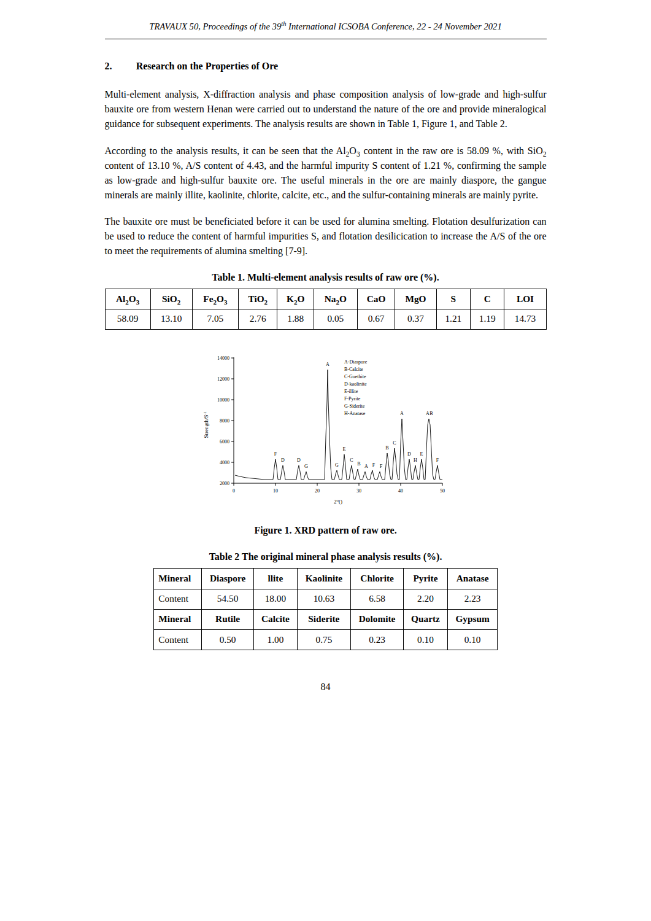TRAVAUX 50, Proceedings of the 39th International ICSOBA Conference, 22 - 24 November 2021
2. Research on the Properties of Ore
Multi-element analysis, X-diffraction analysis and phase composition analysis of low-grade and high-sulfur bauxite ore from western Henan were carried out to understand the nature of the ore and provide mineralogical guidance for subsequent experiments. The analysis results are shown in Table 1, Figure 1, and Table 2.
According to the analysis results, it can be seen that the Al2O3 content in the raw ore is 58.09 %, with SiO2 content of 13.10 %, A/S content of 4.43, and the harmful impurity S content of 1.21 %, confirming the sample as low-grade and high-sulfur bauxite ore. The useful minerals in the ore are mainly diaspore, the gangue minerals are mainly illite, kaolinite, chlorite, calcite, etc., and the sulfur-containing minerals are mainly pyrite.
The bauxite ore must be beneficiated before it can be used for alumina smelting. Flotation desulfurization can be used to reduce the content of harmful impurities S, and flotation desilicication to increase the A/S of the ore to meet the requirements of alumina smelting [7-9].
Table 1. Multi-element analysis results of raw ore (%).
| Al 2 O 3 | SiO 2 | Fe 2 O 3 | TiO 2 | K 2 O | Na 2 O | CaO | MgO | S | C | LOI |
| --- | --- | --- | --- | --- | --- | --- | --- | --- | --- | --- |
| 58.09 | 13.10 | 7.05 | 2.76 | 1.88 | 0.05 | 0.67 | 0.37 | 1.21 | 1.19 | 14.73 |
2000 4000 6000 8000 10000 12000 14000 0 10 20 30 40 50 Strength/S-1 2o() F D D G A G E C B A F F B C A D H E A B F A-Diaspore B-Calcite C-Goethite D-kaolinite E-illite F-Pyrite G-Siderite H-Anatase
Figure 1. XRD pattern of raw ore.
Table 2 The original mineral phase analysis results (%).
| Mineral | Diaspore | llite | Kaolinite | Chlorite | Pyrite | Anatase |
| --- | --- | --- | --- | --- | --- | --- |
| Content | 54.50 | 18.00 | 10.63 | 6.58 | 2.20 | 2.23 |
| Mineral | Rutile | Calcite | Siderite | Dolomite | Quartz | Gypsum |
| Content | 0.50 | 1.00 | 0.75 | 0.23 | 0.10 | 0.10 |
84